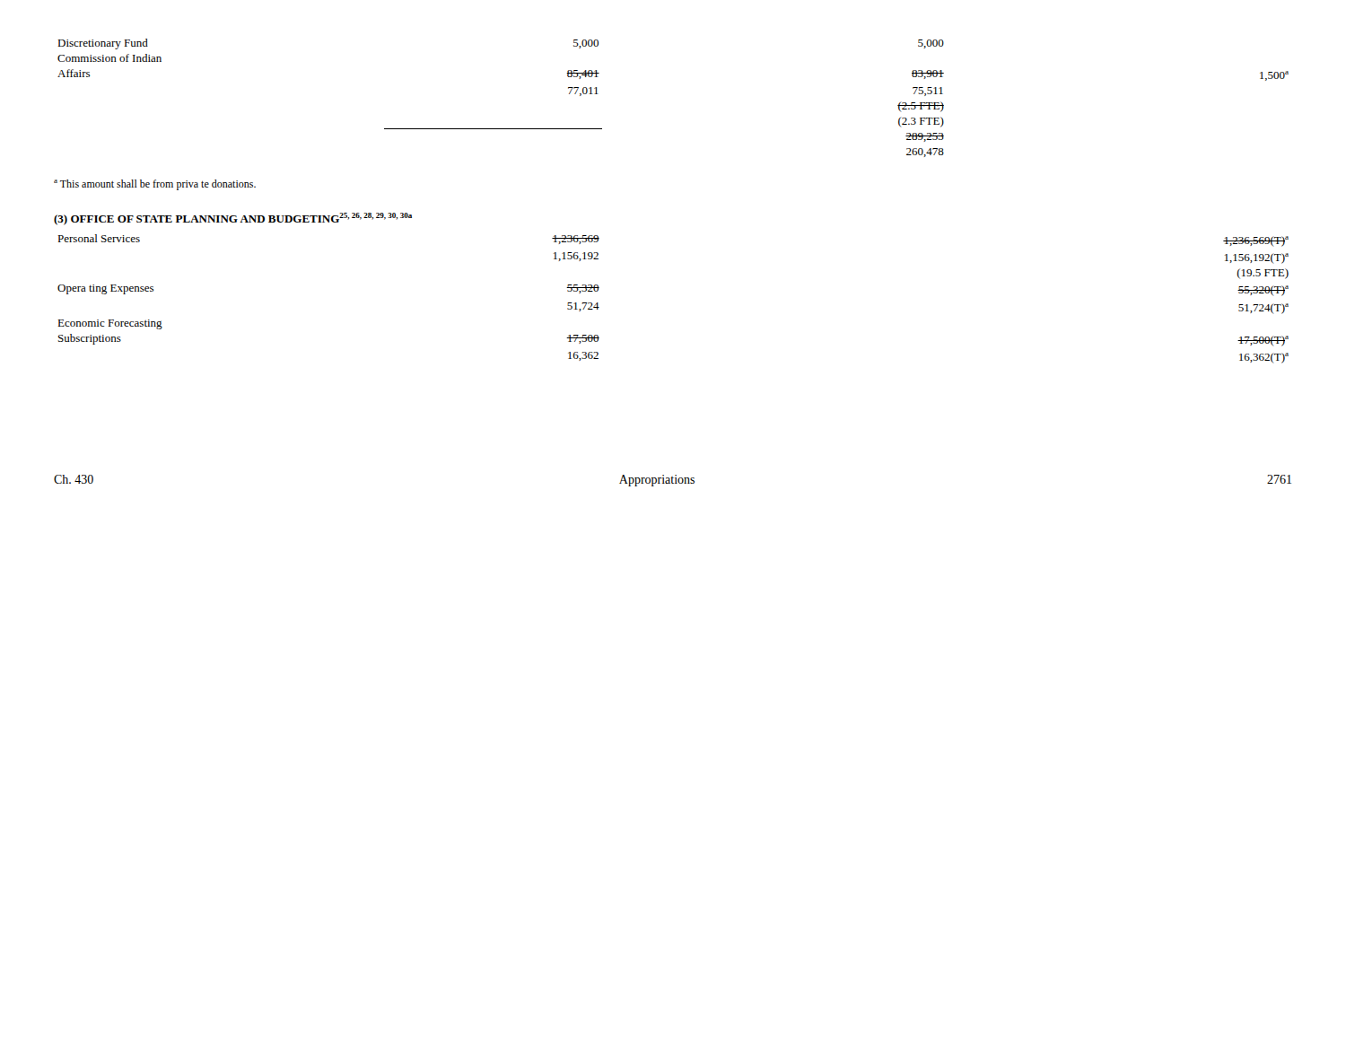| Discretionary Fund | 5,000 | | 5,000 | | |
| Commission of Indian | | | | | |
| Affairs | 85,401 | | 83,901 | | 1,500 a |
| | 77,011 | | 75,511 | | |
| | | | (2.5 FTE) | | |
| | | | (2.3 FTE) | | |
| | | | 289,253 | | |
| | | | 260,478 | | |
a This amount shall be from priva te donations.
(3) OFFICE OF STATE PLANNING AND BUDGETING25, 26, 28, 29, 30, 30a
| Personal Services | 1,236,569 | | | | 1,236,569(T) a |
| | 1,156,192 | | | | 1,156,192(T) a |
| | | | | | (19.5 FTE) |
| Opera ting Expenses | 55,320 | | | | 55,320(T) a |
| | 51,724 | | | | 51,724(T) a |
| Economic Forecasting | | | | | |
| Subscriptions | 17,500 | | | | 17,500(T) a |
| | 16,362 | | | | 16,362(T) a |
Ch. 430
Appropriations
2761